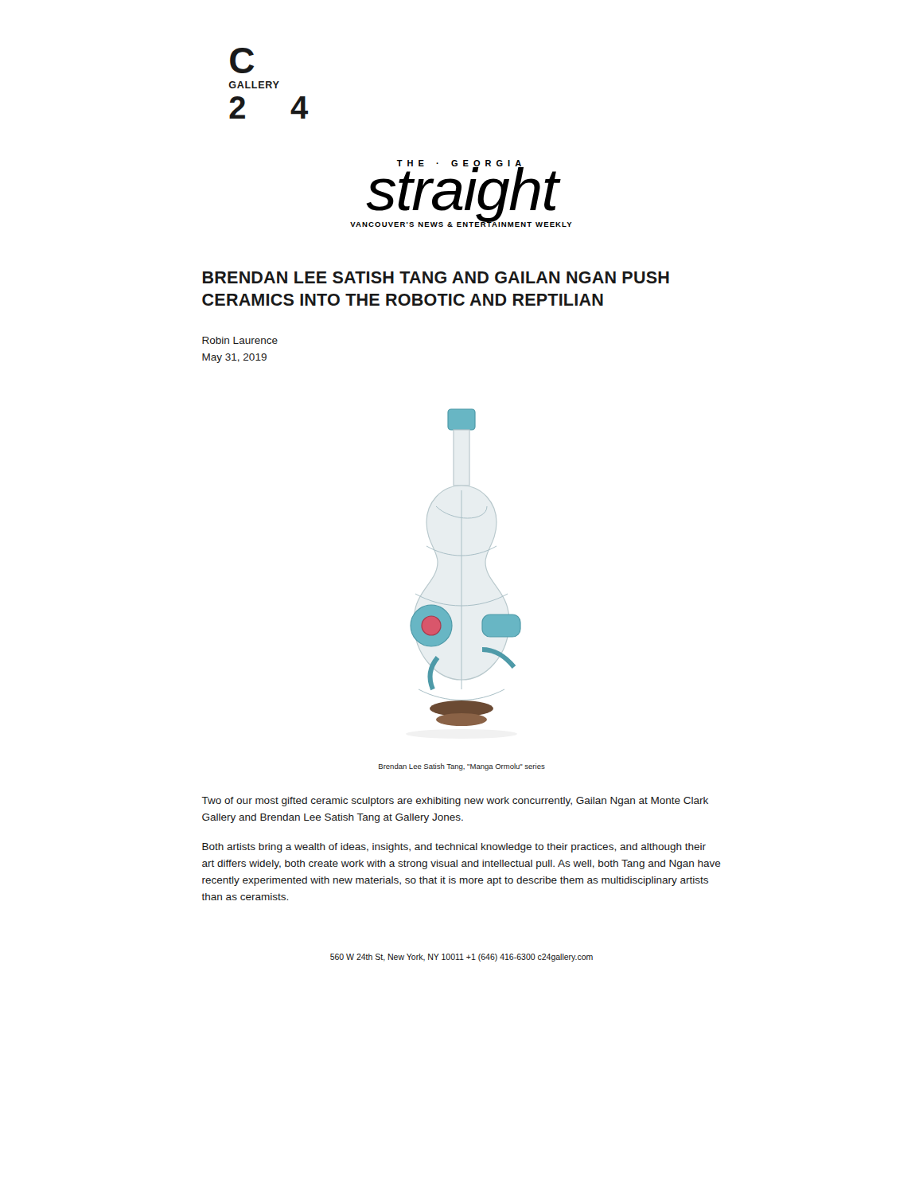C
GALLERY
24
THE · GEORGIA
straight
VANCOUVER'S NEWS & ENTERTAINMENT WEEKLY
Brendan Lee Satish Tang and Gailan Ngan push ceramics into the robotic and reptilian
Robin Laurence May 31, 2019
Brendan Lee Satish Tang, "Manga Ormolu" series
Two of our most gifted ceramic sculptors are exhibiting new work concurrently, Gailan Ngan at Monte Clark Gallery and Brendan Lee Satish Tang at Gallery Jones.
Both artists bring a wealth of ideas, insights, and technical knowledge to their practices, and although their art differs widely, both create work with a strong visual and intellectual pull. As well, both Tang and Ngan have recently experimented with new materials, so that it is more apt to describe them as multidisciplinary artists than as ceramists.
560 W 24th St, New York, NY 10011 +1 (646) 416-6300 c24gallery.com